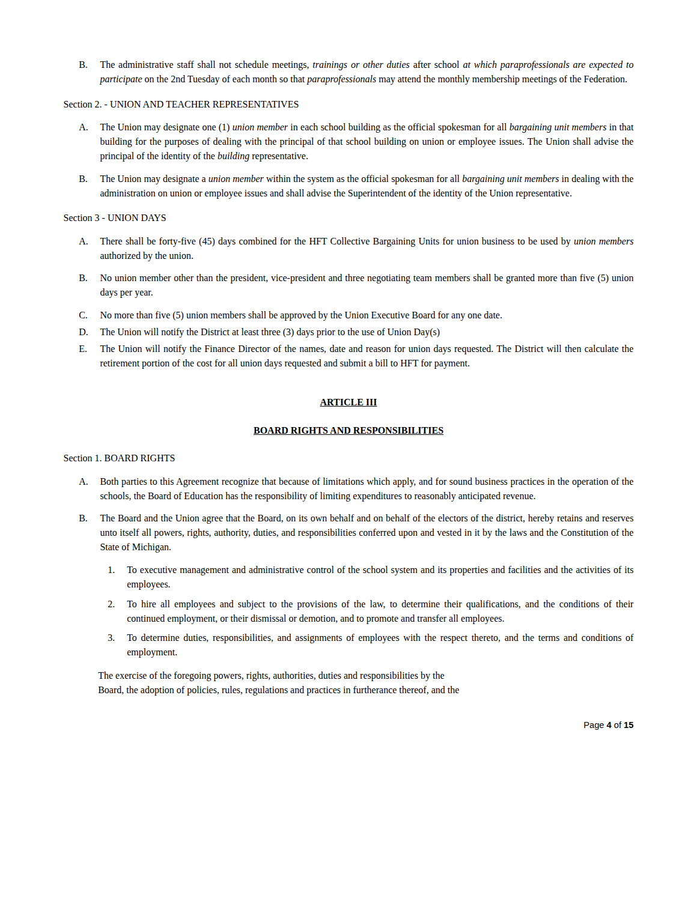B.
The administrative staff shall not schedule meetings, trainings or other duties after school at which paraprofessionals are expected to participate on the 2nd Tuesday of each month so that paraprofessionals may attend the monthly membership meetings of the Federation.
Section 2. - UNION AND TEACHER REPRESENTATIVES
A.
The Union may designate one (1) union member in each school building as the official spokesman for all bargaining unit members in that building for the purposes of dealing with the principal of that school building on union or employee issues. The Union shall advise the principal of the identity of the building representative.
B.
The Union may designate a union member within the system as the official spokesman for all bargaining unit members in dealing with the administration on union or employee issues and shall advise the Superintendent of the identity of the Union representative.
Section 3 - UNION DAYS
A.
There shall be forty-five (45) days combined for the HFT Collective Bargaining Units for union business to be used by union members authorized by the union.
B.
No union member other than the president, vice-president and three negotiating team members shall be granted more than five (5) union days per year.
C.
No more than five (5) union members shall be approved by the Union Executive Board for any one date.
D.
The Union will notify the District at least three (3) days prior to the use of Union Day(s)
E.
The Union will notify the Finance Director of the names, date and reason for union days requested. The District will then calculate the retirement portion of the cost for all union days requested and submit a bill to HFT for payment.
ARTICLE III
BOARD RIGHTS AND RESPONSIBILITIES
Section 1. BOARD RIGHTS
A.
Both parties to this Agreement recognize that because of limitations which apply, and for sound business practices in the operation of the schools, the Board of Education has the responsibility of limiting expenditures to reasonably anticipated revenue.
B.
The Board and the Union agree that the Board, on its own behalf and on behalf of the electors of the district, hereby retains and reserves unto itself all powers, rights, authority, duties, and responsibilities conferred upon and vested in it by the laws and the Constitution of the State of Michigan.
1.
To executive management and administrative control of the school system and its properties and facilities and the activities of its employees.
2.
To hire all employees and subject to the provisions of the law, to determine their qualifications, and the conditions of their continued employment, or their dismissal or demotion, and to promote and transfer all employees.
3.
To determine duties, responsibilities, and assignments of employees with the respect thereto, and the terms and conditions of employment.
The exercise of the foregoing powers, rights, authorities, duties and responsibilities by the
Board, the adoption of policies, rules, regulations and practices in furtherance thereof, and the
Page 4 of 15